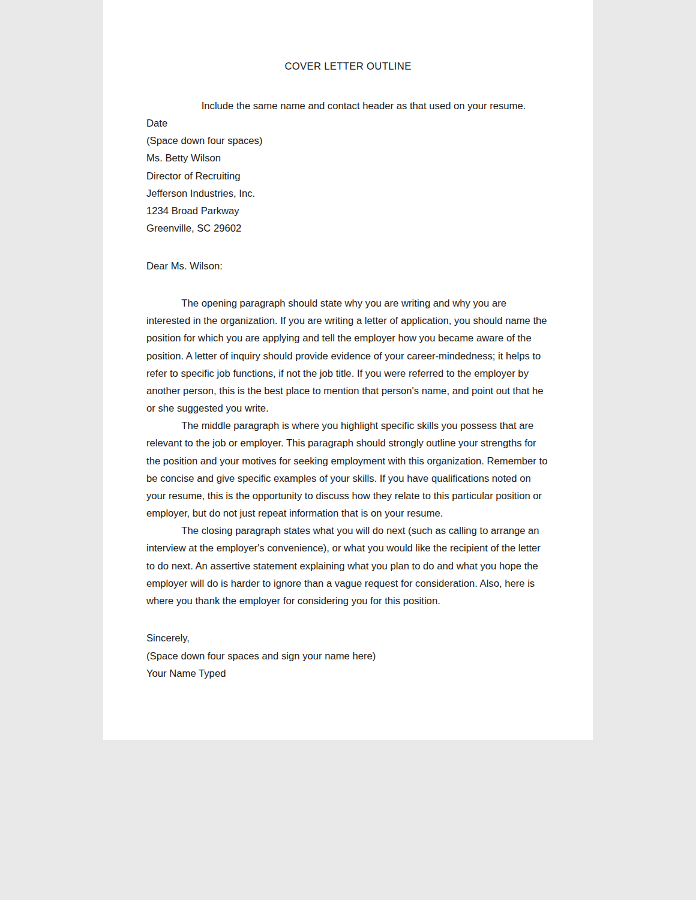COVER LETTER OUTLINE
Include the same name and contact header as that used on your resume.
Date
(Space down four spaces)
Ms. Betty Wilson
Director of Recruiting
Jefferson Industries, Inc.
1234 Broad Parkway
Greenville, SC 29602
Dear Ms. Wilson:
The opening paragraph should state why you are writing and why you are interested in the organization. If you are writing a letter of application, you should name the position for which you are applying and tell the employer how you became aware of the position. A letter of inquiry should provide evidence of your career-mindedness; it helps to refer to specific job functions, if not the job title. If you were referred to the employer by another person, this is the best place to mention that person's name, and point out that he or she suggested you write.
The middle paragraph is where you highlight specific skills you possess that are relevant to the job or employer. This paragraph should strongly outline your strengths for the position and your motives for seeking employment with this organization. Remember to be concise and give specific examples of your skills. If you have qualifications noted on your resume, this is the opportunity to discuss how they relate to this particular position or employer, but do not just repeat information that is on your resume.
The closing paragraph states what you will do next (such as calling to arrange an interview at the employer's convenience), or what you would like the recipient of the letter to do next. An assertive statement explaining what you plan to do and what you hope the employer will do is harder to ignore than a vague request for consideration. Also, here is where you thank the employer for considering you for this position.
Sincerely,
(Space down four spaces and sign your name here)
Your Name Typed